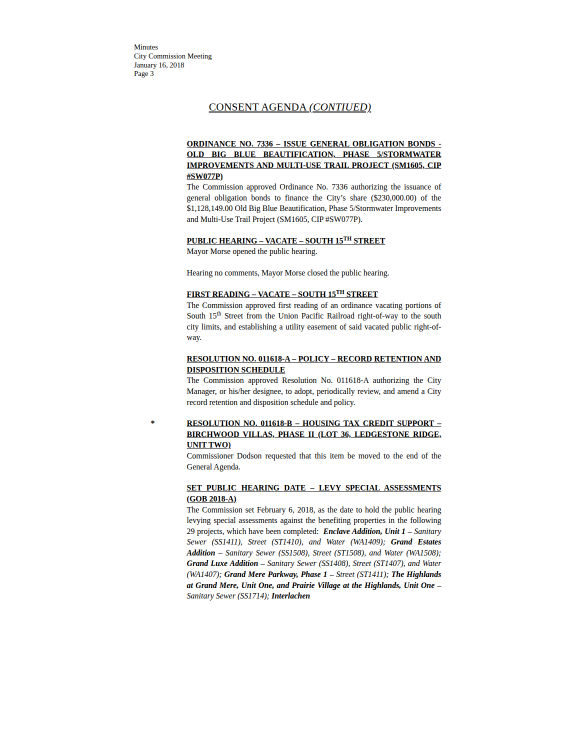Minutes
City Commission Meeting
January 16, 2018
Page 3
CONSENT AGENDA (CONTIUED)
ORDINANCE NO. 7336 – ISSUE GENERAL OBLIGATION BONDS - OLD BIG BLUE BEAUTIFICATION, PHASE 5/STORMWATER IMPROVEMENTS AND MULTI-USE TRAIL PROJECT (SM1605, CIP #SW077P)
The Commission approved Ordinance No. 7336 authorizing the issuance of general obligation bonds to finance the City’s share ($230,000.00) of the $1,128,149.00 Old Big Blue Beautification, Phase 5/Stormwater Improvements and Multi-Use Trail Project (SM1605, CIP #SW077P).
PUBLIC HEARING – VACATE – SOUTH 15TH STREET
Mayor Morse opened the public hearing.
Hearing no comments, Mayor Morse closed the public hearing.
FIRST READING – VACATE – SOUTH 15TH STREET
The Commission approved first reading of an ordinance vacating portions of South 15th Street from the Union Pacific Railroad right-of-way to the south city limits, and establishing a utility easement of said vacated public right-of-way.
RESOLUTION NO. 011618-A – POLICY – RECORD RETENTION AND DISPOSITION SCHEDULE
The Commission approved Resolution No. 011618-A authorizing the City Manager, or his/her designee, to adopt, periodically review, and amend a City record retention and disposition schedule and policy.
*
RESOLUTION NO. 011618-B – HOUSING TAX CREDIT SUPPORT – BIRCHWOOD VILLAS, PHASE II (LOT 36, LEDGESTONE RIDGE, UNIT TWO)
Commissioner Dodson requested that this item be moved to the end of the General Agenda.
SET PUBLIC HEARING DATE – LEVY SPECIAL ASSESSMENTS (GOB 2018-A)
The Commission set February 6, 2018, as the date to hold the public hearing levying special assessments against the benefiting properties in the following 29 projects, which have been completed: Enclave Addition, Unit 1 – Sanitary Sewer (SS1411), Street (ST1410), and Water (WA1409); Grand Estates Addition – Sanitary Sewer (SS1508), Street (ST1508), and Water (WA1508); Grand Luxe Addition – Sanitary Sewer (SS1408), Street (ST1407), and Water (WA1407); Grand Mere Parkway, Phase 1 – Street (ST1411); The Highlands at Grand Mere, Unit One, and Prairie Village at the Highlands, Unit One – Sanitary Sewer (SS1714); Interlachen